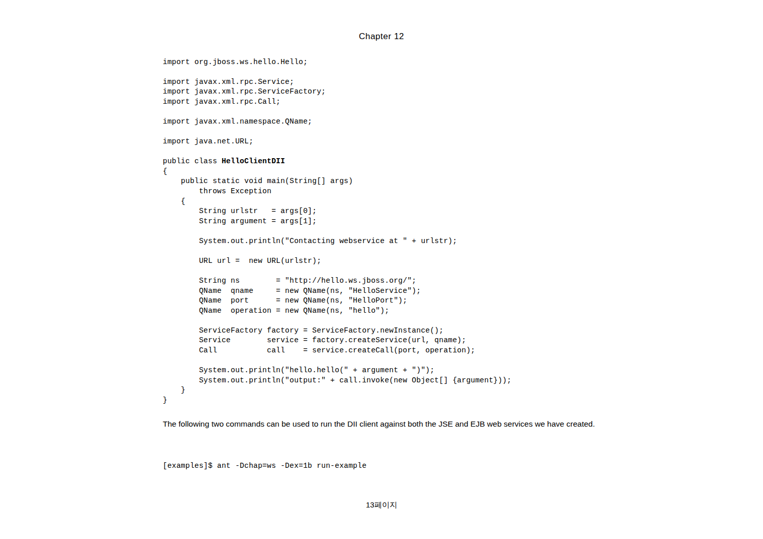Chapter 12
import org.jboss.ws.hello.Hello;

import javax.xml.rpc.Service;
import javax.xml.rpc.ServiceFactory;
import javax.xml.rpc.Call;

import javax.xml.namespace.QName;

import java.net.URL;

public class HelloClientDII
{
    public static void main(String[] args)
        throws Exception
    {
        String urlstr   = args[0];
        String argument = args[1];

        System.out.println("Contacting webservice at " + urlstr);

        URL url =  new URL(urlstr);

        String ns        = "http://hello.ws.jboss.org/";
        QName  qname     = new QName(ns, "HelloService");
        QName  port      = new QName(ns, "HelloPort");
        QName  operation = new QName(ns, "hello");

        ServiceFactory factory = ServiceFactory.newInstance();
        Service        service = factory.createService(url, qname);
        Call           call    = service.createCall(port, operation);

        System.out.println("hello.hello(" + argument + ")");
        System.out.println("output:" + call.invoke(new Object[] {argument}));
    }
}
The following two commands can be used to run the DII client against both the JSE and EJB web services we have created.
[examples]$ ant -Dchap=ws -Dex=1b run-example
13페이지